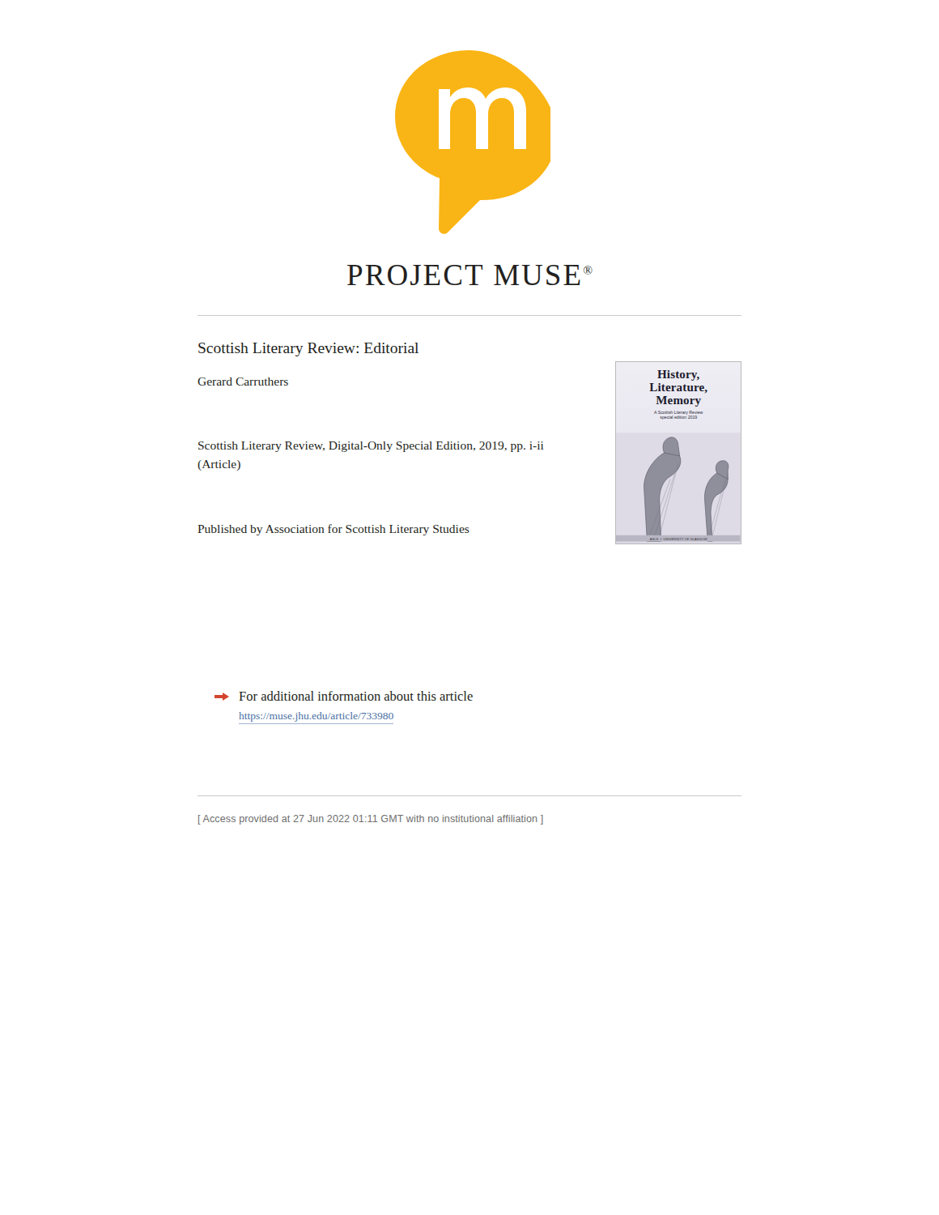PROJECT MUSE®
Scottish Literary Review: Editorial
Gerard Carruthers
Scottish Literary Review, Digital-Only Special Edition, 2019, pp. i-ii (Article)
Published by Association for Scottish Literary Studies
History,
Literature,
Memory
A Scottish Literary Review
special edition 2019
ASLS • UNIVERSITY OF GLASGOW
For additional information about this article
https://muse.jhu.edu/article/733980
[ Access provided at 27 Jun 2022 01:11 GMT with no institutional affiliation ]